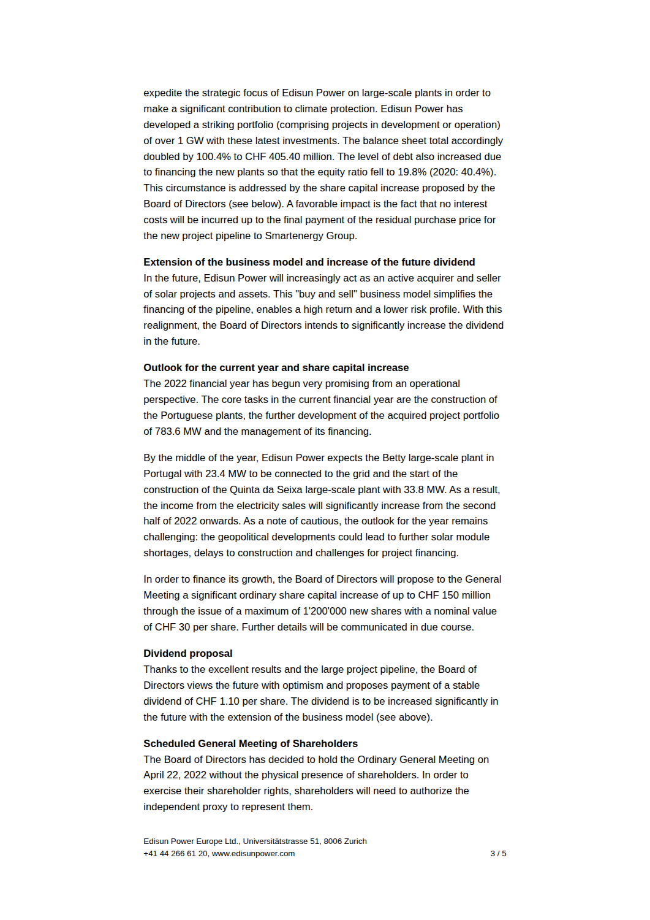expedite the strategic focus of Edisun Power on large-scale plants in order to make a significant contribution to climate protection. Edisun Power has developed a striking portfolio (comprising projects in development or operation) of over 1 GW with these latest investments. The balance sheet total accordingly doubled by 100.4% to CHF 405.40 million. The level of debt also increased due to financing the new plants so that the equity ratio fell to 19.8% (2020: 40.4%). This circumstance is addressed by the share capital increase proposed by the Board of Directors (see below). A favorable impact is the fact that no interest costs will be incurred up to the final payment of the residual purchase price for the new project pipeline to Smartenergy Group.
Extension of the business model and increase of the future dividend
In the future, Edisun Power will increasingly act as an active acquirer and seller of solar projects and assets. This "buy and sell" business model simplifies the financing of the pipeline, enables a high return and a lower risk profile. With this realignment, the Board of Directors intends to significantly increase the dividend in the future.
Outlook for the current year and share capital increase
The 2022 financial year has begun very promising from an operational perspective. The core tasks in the current financial year are the construction of the Portuguese plants, the further development of the acquired project portfolio of 783.6 MW and the management of its financing.
By the middle of the year, Edisun Power expects the Betty large-scale plant in Portugal with 23.4 MW to be connected to the grid and the start of the construction of the Quinta da Seixa large-scale plant with 33.8 MW. As a result, the income from the electricity sales will significantly increase from the second half of 2022 onwards. As a note of cautious, the outlook for the year remains challenging: the geopolitical developments could lead to further solar module shortages, delays to construction and challenges for project financing.
In order to finance its growth, the Board of Directors will propose to the General Meeting a significant ordinary share capital increase of up to CHF 150 million through the issue of a maximum of 1'200'000 new shares with a nominal value of CHF 30 per share. Further details will be communicated in due course.
Dividend proposal
Thanks to the excellent results and the large project pipeline, the Board of Directors views the future with optimism and proposes payment of a stable dividend of CHF 1.10 per share. The dividend is to be increased significantly in the future with the extension of the business model (see above).
Scheduled General Meeting of Shareholders
The Board of Directors has decided to hold the Ordinary General Meeting on April 22, 2022 without the physical presence of shareholders. In order to exercise their shareholder rights, shareholders will need to authorize the independent proxy to represent them.
Edisun Power Europe Ltd., Universitätstrasse 51, 8006 Zurich
+41 44 266 61 20, www.edisunpower.com
3 / 5